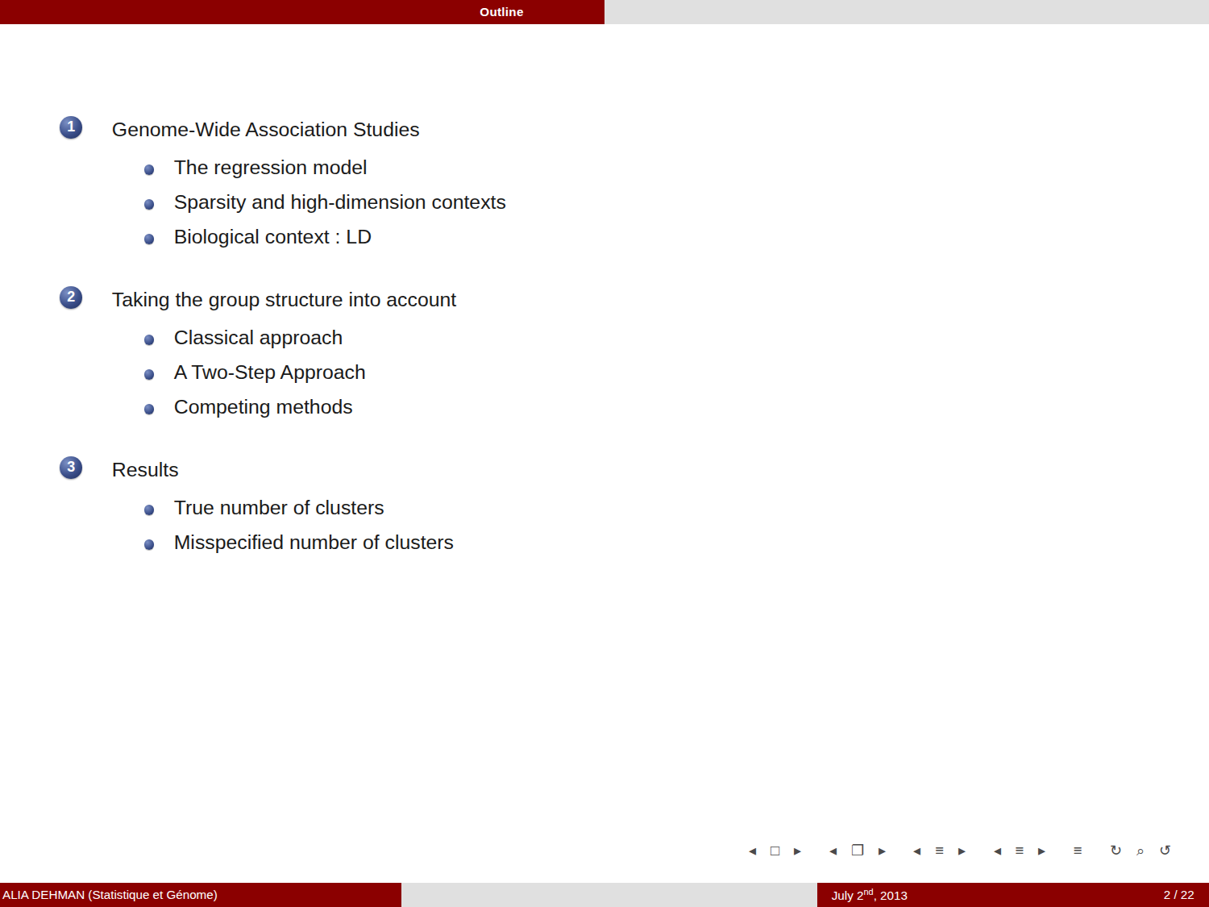Outline
1 Genome-Wide Association Studies
The regression model
Sparsity and high-dimension contexts
Biological context : LD
2 Taking the group structure into account
Classical approach
A Two-Step Approach
Competing methods
3 Results
True number of clusters
Misspecified number of clusters
◂ □ ▸ ◂ ❐ ▸ ◂ ≡ ▸ ◂ ≡ ▸ ≡ ↻ ⌕ ↺
ALIA DEHMAN (Statistique et Génome)
July 2nd, 2013 2 / 22